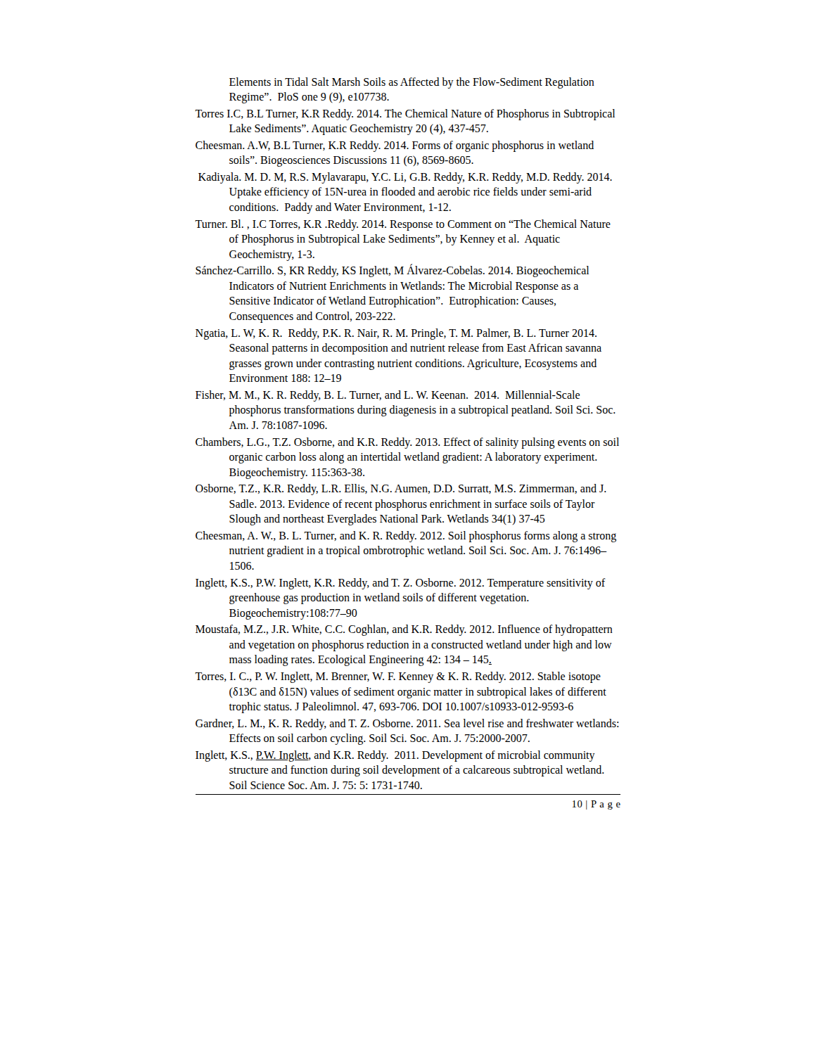Elements in Tidal Salt Marsh Soils as Affected by the Flow-Sediment Regulation Regime”. PloS one 9 (9), e107738.
Torres I.C, B.L Turner, K.R Reddy. 2014. The Chemical Nature of Phosphorus in Subtropical Lake Sediments”. Aquatic Geochemistry 20 (4), 437-457.
Cheesman. A.W, B.L Turner, K.R Reddy. 2014. Forms of organic phosphorus in wetland soils”. Biogeosciences Discussions 11 (6), 8569-8605.
Kadiyala. M. D. M, R.S. Mylavarapu, Y.C. Li, G.B. Reddy, K.R. Reddy, M.D. Reddy. 2014. Uptake efficiency of 15N-urea in flooded and aerobic rice fields under semi-arid conditions. Paddy and Water Environment, 1-12.
Turner. Bl. , I.C Torres, K.R .Reddy. 2014. Response to Comment on “The Chemical Nature of Phosphorus in Subtropical Lake Sediments”, by Kenney et al. Aquatic Geochemistry, 1-3.
Sánchez-Carrillo. S, KR Reddy, KS Inglett, M Álvarez-Cobelas. 2014. Biogeochemical Indicators of Nutrient Enrichments in Wetlands: The Microbial Response as a Sensitive Indicator of Wetland Eutrophication”. Eutrophication: Causes, Consequences and Control, 203-222.
Ngatia, L. W, K. R. Reddy, P.K. R. Nair, R. M. Pringle, T. M. Palmer, B. L. Turner 2014. Seasonal patterns in decomposition and nutrient release from East African savanna grasses grown under contrasting nutrient conditions. Agriculture, Ecosystems and Environment 188: 12–19
Fisher, M. M., K. R. Reddy, B. L. Turner, and L. W. Keenan. 2014. Millennial-Scale phosphorus transformations during diagenesis in a subtropical peatland. Soil Sci. Soc. Am. J. 78:1087-1096.
Chambers, L.G., T.Z. Osborne, and K.R. Reddy. 2013. Effect of salinity pulsing events on soil organic carbon loss along an intertidal wetland gradient: A laboratory experiment. Biogeochemistry. 115:363-38.
Osborne, T.Z., K.R. Reddy, L.R. Ellis, N.G. Aumen, D.D. Surratt, M.S. Zimmerman, and J. Sadle. 2013. Evidence of recent phosphorus enrichment in surface soils of Taylor Slough and northeast Everglades National Park. Wetlands 34(1) 37-45
Cheesman, A. W., B. L. Turner, and K. R. Reddy. 2012. Soil phosphorus forms along a strong nutrient gradient in a tropical ombrotrophic wetland. Soil Sci. Soc. Am. J. 76:1496–1506.
Inglett, K.S., P.W. Inglett, K.R. Reddy, and T. Z. Osborne. 2012. Temperature sensitivity of greenhouse gas production in wetland soils of different vegetation. Biogeochemistry:108:77–90
Moustafa, M.Z., J.R. White, C.C. Coghlan, and K.R. Reddy. 2012. Influence of hydropattern and vegetation on phosphorus reduction in a constructed wetland under high and low mass loading rates. Ecological Engineering 42: 134 – 145.
Torres, I. C., P. W. Inglett, M. Brenner, W. F. Kenney & K. R. Reddy. 2012. Stable isotope (δ13C and δ15N) values of sediment organic matter in subtropical lakes of different trophic status. J Paleolimnol. 47, 693-706. DOI 10.1007/s10933-012-9593-6
Gardner, L. M., K. R. Reddy, and T. Z. Osborne. 2011. Sea level rise and freshwater wetlands: Effects on soil carbon cycling. Soil Sci. Soc. Am. J. 75:2000-2007.
Inglett, K.S., P.W. Inglett, and K.R. Reddy. 2011. Development of microbial community structure and function during soil development of a calcareous subtropical wetland. Soil Science Soc. Am. J. 75: 5: 1731-1740.
10 | P a g e